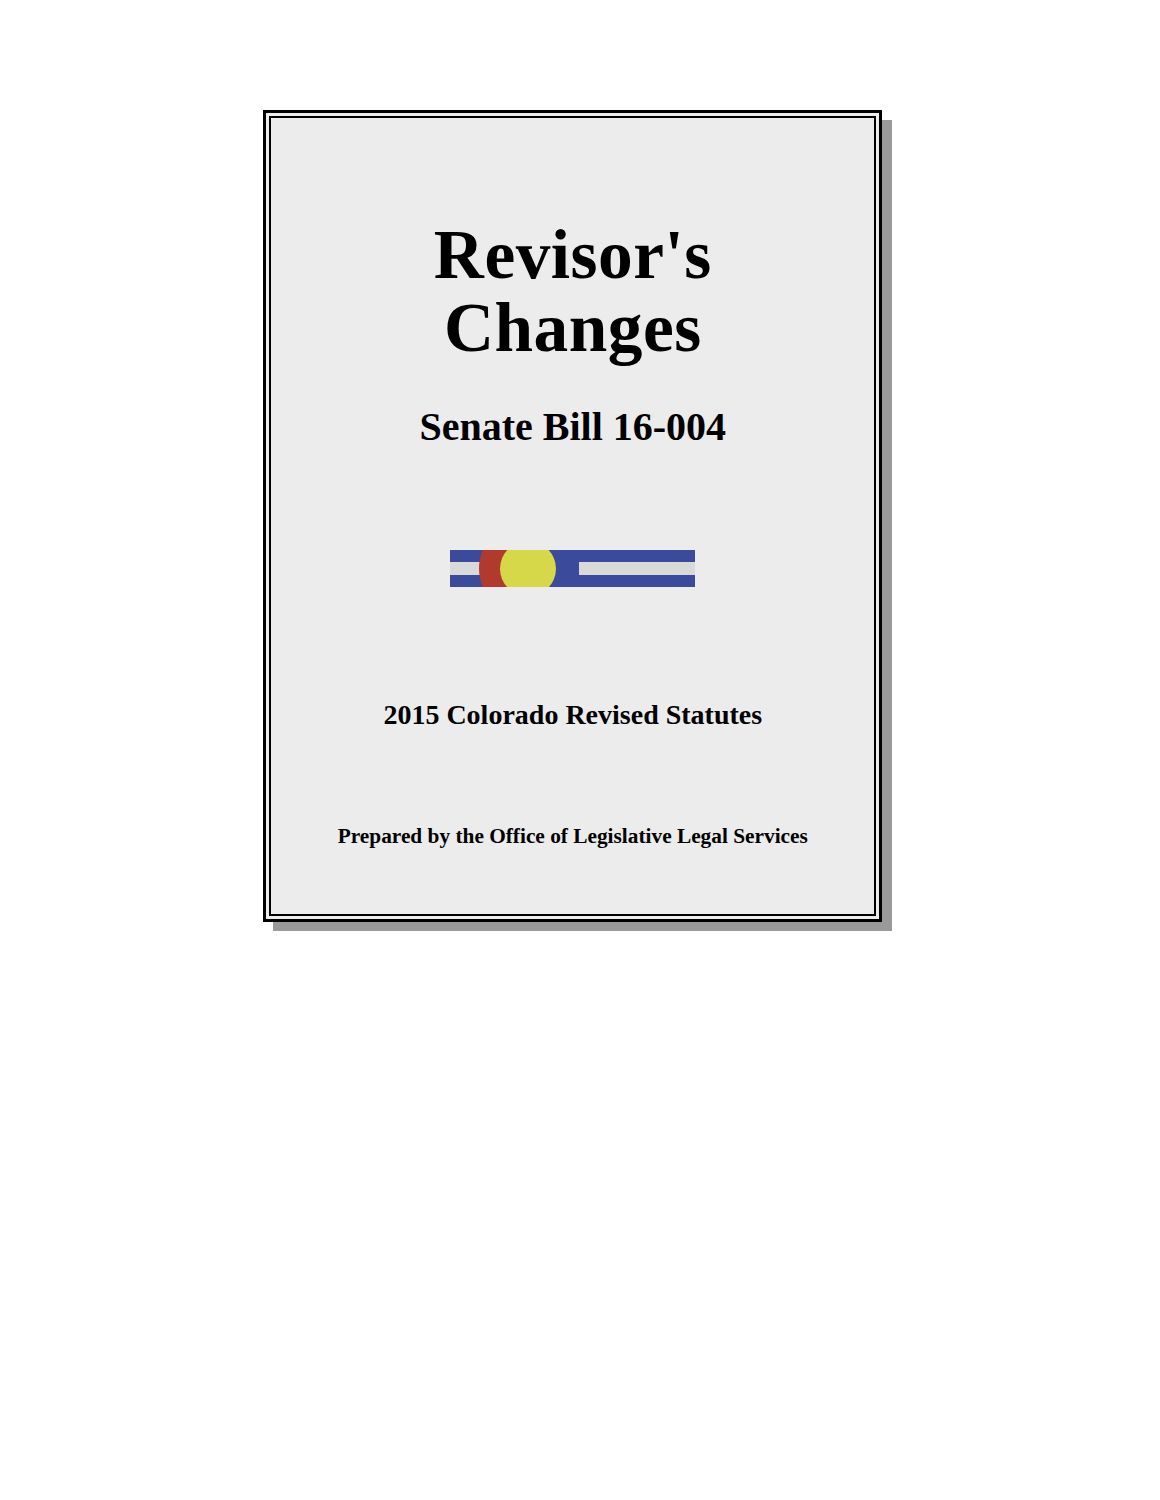Revisor's Changes
Senate Bill 16-004
2015 Colorado Revised Statutes
Prepared by the Office of Legislative Legal Services